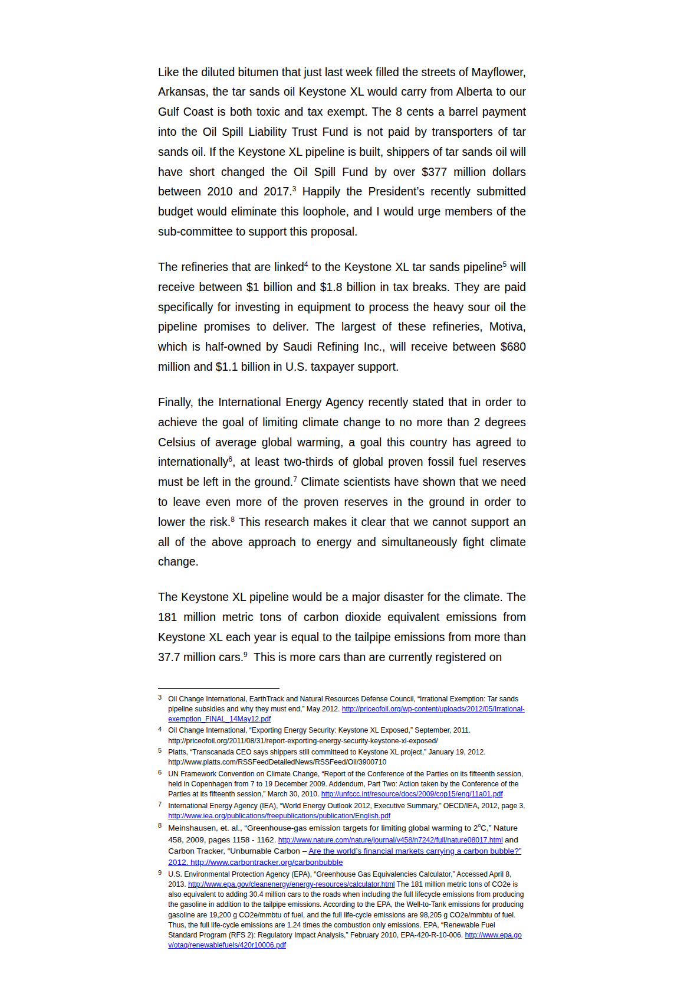Like the diluted bitumen that just last week filled the streets of Mayflower, Arkansas, the tar sands oil Keystone XL would carry from Alberta to our Gulf Coast is both toxic and tax exempt. The 8 cents a barrel payment into the Oil Spill Liability Trust Fund is not paid by transporters of tar sands oil. If the Keystone XL pipeline is built, shippers of tar sands oil will have short changed the Oil Spill Fund by over $377 million dollars between 2010 and 2017.3 Happily the President’s recently submitted budget would eliminate this loophole, and I would urge members of the sub-committee to support this proposal.
The refineries that are linked4 to the Keystone XL tar sands pipeline5 will receive between $1 billion and $1.8 billion in tax breaks. They are paid specifically for investing in equipment to process the heavy sour oil the pipeline promises to deliver. The largest of these refineries, Motiva, which is half-owned by Saudi Refining Inc., will receive between $680 million and $1.1 billion in U.S. taxpayer support.
Finally, the International Energy Agency recently stated that in order to achieve the goal of limiting climate change to no more than 2 degrees Celsius of average global warming, a goal this country has agreed to internationally6, at least two-thirds of global proven fossil fuel reserves must be left in the ground.7 Climate scientists have shown that we need to leave even more of the proven reserves in the ground in order to lower the risk.8 This research makes it clear that we cannot support an all of the above approach to energy and simultaneously fight climate change.
The Keystone XL pipeline would be a major disaster for the climate. The 181 million metric tons of carbon dioxide equivalent emissions from Keystone XL each year is equal to the tailpipe emissions from more than 37.7 million cars.9 This is more cars than are currently registered on
3 Oil Change International, EarthTrack and Natural Resources Defense Council, “Irrational Exemption: Tar sands pipeline subsidies and why they must end,” May 2012. http://priceofoil.org/wp-content/uploads/2012/05/Irrational-exemption_FINAL_14May12.pdf
4 Oil Change International, “Exporting Energy Security: Keystone XL Exposed,” September, 2011. http://priceofoil.org/2011/08/31/report-exporting-energy-security-keystone-xl-exposed/
5 Platts, “Transcanada CEO says shippers still committeed to Keystone XL project,” January 19, 2012. http://www.platts.com/RSSFeedDetailedNews/RSSFeed/Oil/3900710
6 UN Framework Convention on Climate Change, “Report of the Conference of the Parties on its fifteenth session, held in Copenhagen from 7 to 19 December 2009. Addendum, Part Two: Action taken by the Conference of the Parties at its fifteenth session,” March 30, 2010. http://unfccc.int/resource/docs/2009/cop15/eng/11a01.pdf
7 International Energy Agency (IEA), “World Energy Outlook 2012, Executive Summary,” OECD/IEA, 2012, page 3. http://www.iea.org/publications/freepublications/publication/English.pdf
8 Meinshausen, et. al., “Greenhouse-gas emission targets for limiting global warming to 2oC,” Nature 458, 2009, pages 1158 - 1162. http://www.nature.com/nature/journal/v458/n7242/full/nature08017.html and Carbon Tracker, “Unburnable Carbon – Are the world’s financial markets carrying a carbon bubble?” 2012. http://www.carbontracker.org/carbonbubble
9 U.S. Environmental Protection Agency (EPA), “Greenhouse Gas Equivalencies Calculator,” Accessed April 8, 2013. http://www.epa.gov/cleanenergy/energy-resources/calculator.html The 181 million metric tons of CO2e is also equivalent to adding 30.4 million cars to the roads when including the full lifecycle emissions from producing the gasoline in addition to the tailpipe emissions. According to the EPA, the Well-to-Tank emissions for producing gasoline are 19,200 g CO2e/mmbtu of fuel, and the full life-cycle emissions are 98,205 g CO2e/mmbtu of fuel. Thus, the full life-cycle emissions are 1.24 times the combustion only emissions. EPA, “Renewable Fuel Standard Program (RFS 2): Regulatory Impact Analysis,” February 2010, EPA-420-R-10-006. http://www.epa.gov/otaq/renewablefuels/420r10006.pdf